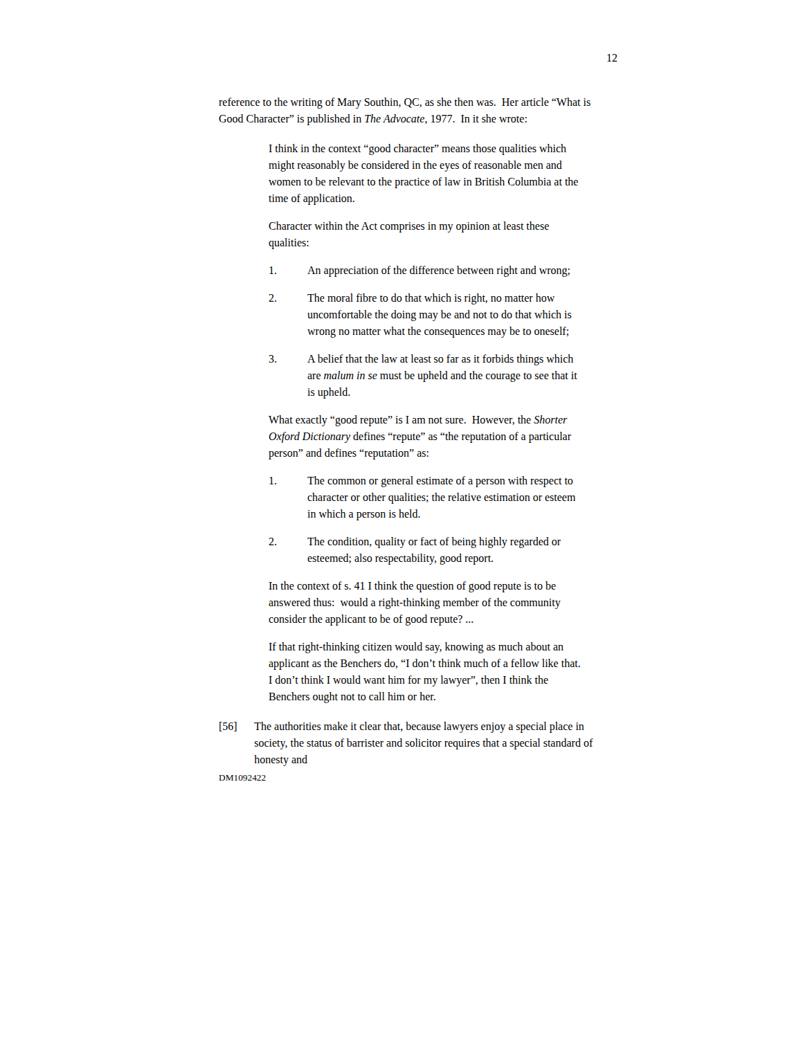12
reference to the writing of Mary Southin, QC, as she then was. Her article “What is Good Character” is published in The Advocate, 1977. In it she wrote:
I think in the context “good character” means those qualities which might reasonably be considered in the eyes of reasonable men and women to be relevant to the practice of law in British Columbia at the time of application.
Character within the Act comprises in my opinion at least these qualities:
1. An appreciation of the difference between right and wrong;
2. The moral fibre to do that which is right, no matter how uncomfortable the doing may be and not to do that which is wrong no matter what the consequences may be to oneself;
3. A belief that the law at least so far as it forbids things which are malum in se must be upheld and the courage to see that it is upheld.
What exactly “good repute” is I am not sure. However, the Shorter Oxford Dictionary defines “repute” as “the reputation of a particular person” and defines “reputation” as:
1. The common or general estimate of a person with respect to character or other qualities; the relative estimation or esteem in which a person is held.
2. The condition, quality or fact of being highly regarded or esteemed; also respectability, good report.
In the context of s. 41 I think the question of good repute is to be answered thus: would a right-thinking member of the community consider the applicant to be of good repute? ...
If that right-thinking citizen would say, knowing as much about an applicant as the Benchers do, “I don’t think much of a fellow like that. I don’t think I would want him for my lawyer”, then I think the Benchers ought not to call him or her.
[56] The authorities make it clear that, because lawyers enjoy a special place in society, the status of barrister and solicitor requires that a special standard of honesty and
DM1092422